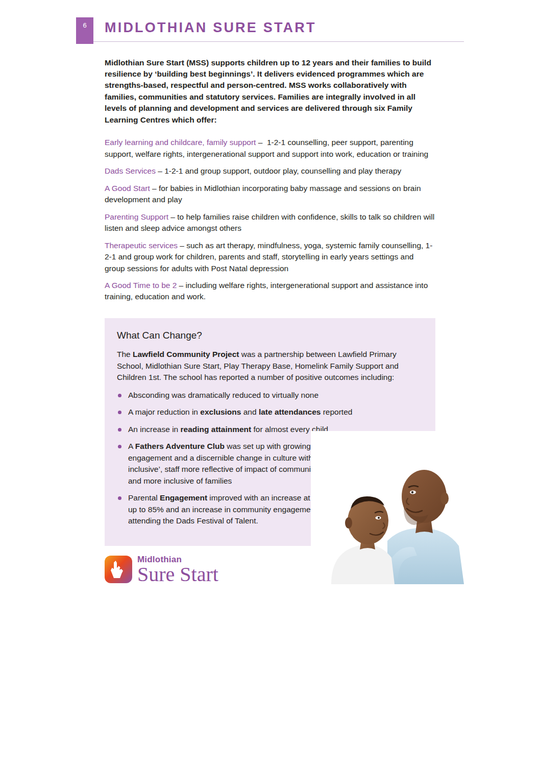6
Midlothian Sure Start
Midlothian Sure Start (MSS) supports children up to 12 years and their families to build resilience by ‘building best beginnings’. It delivers evidenced programmes which are strengths-based, respectful and person-centred. MSS works collaboratively with families, communities and statutory services. Families are integrally involved in all levels of planning and development and services are delivered through six Family Learning Centres which offer:
Early learning and childcare, family support – 1-2-1 counselling, peer support, parenting support, welfare rights, intergenerational support and support into work, education or training
Dads Services – 1-2-1 and group support, outdoor play, counselling and play therapy
A Good Start – for babies in Midlothian incorporating baby massage and sessions on brain development and play
Parenting Support – to help families raise children with confidence, skills to talk so children will listen and sleep advice amongst others
Therapeutic services – such as art therapy, mindfulness, yoga, systemic family counselling, 1-2-1 and group work for children, parents and staff, storytelling in early years settings and group sessions for adults with Post Natal depression
A Good Time to be 2 – including welfare rights, intergenerational support and assistance into training, education and work.
What Can Change?
The Lawfield Community Project was a partnership between Lawfield Primary School, Midlothian Sure Start, Play Therapy Base, Homelink Family Support and Children 1st. The school has reported a number of positive outcomes including:
Absconding was dramatically reduced to virtually none
A major reduction in exclusions and late attendances reported
An increase in reading attainment for almost every child
A Fathers Adventure Club was set up with growing attendance and engagement and a discernible change in culture with schools being more ‘dad inclusive’, staff more reflective of impact of community and family on children and more inclusive of families
Parental Engagement improved with an increase at parent’s night from 50% up to 85% and an increase in community engagement with, for example, 300 attending the Dads Festival of Talent.
Midlothian
Sure Start